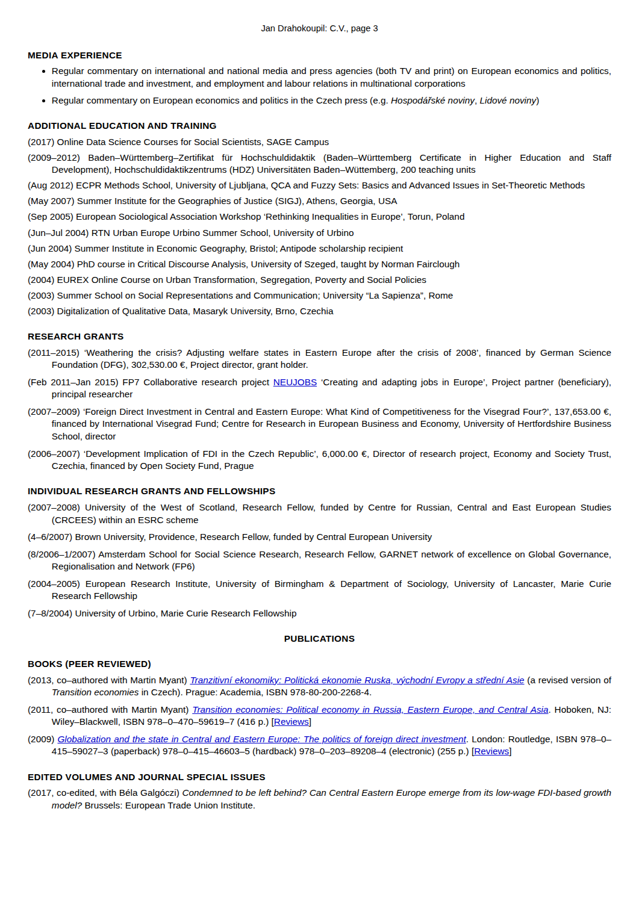Jan Drahokoupil: C.V., page 3
MEDIA EXPERIENCE
Regular commentary on international and national media and press agencies (both TV and print) on European economics and politics, international trade and investment, and employment and labour relations in multinational corporations
Regular commentary on European economics and politics in the Czech press (e.g. Hospodářské noviny, Lidové noviny)
ADDITIONAL EDUCATION AND TRAINING
(2017) Online Data Science Courses for Social Scientists, SAGE Campus
(2009–2012) Baden–Württemberg–Zertifikat für Hochschuldidaktik (Baden–Württemberg Certificate in Higher Education and Staff Development), Hochschuldidaktikzentrums (HDZ) Universitäten Baden–Wüttemberg, 200 teaching units
(Aug 2012) ECPR Methods School, University of Ljubljana, QCA and Fuzzy Sets: Basics and Advanced Issues in Set-Theoretic Methods
(May 2007) Summer Institute for the Geographies of Justice (SIGJ), Athens, Georgia, USA
(Sep 2005) European Sociological Association Workshop ‘Rethinking Inequalities in Europe’, Torun, Poland
(Jun–Jul 2004) RTN Urban Europe Urbino Summer School, University of Urbino
(Jun 2004) Summer Institute in Economic Geography, Bristol; Antipode scholarship recipient
(May 2004) PhD course in Critical Discourse Analysis, University of Szeged, taught by Norman Fairclough
(2004) EUREX Online Course on Urban Transformation, Segregation, Poverty and Social Policies
(2003) Summer School on Social Representations and Communication; University “La Sapienza”, Rome
(2003) Digitalization of Qualitative Data, Masaryk University, Brno, Czechia
RESEARCH GRANTS
(2011–2015) ‘Weathering the crisis? Adjusting welfare states in Eastern Europe after the crisis of 2008’, financed by German Science Foundation (DFG), 302,530.00 €, Project director, grant holder.
(Feb 2011–Jan 2015) FP7 Collaborative research project NEUJOBS ‘Creating and adapting jobs in Europe’, Project partner (beneficiary), principal researcher
(2007–2009) ‘Foreign Direct Investment in Central and Eastern Europe: What Kind of Competitiveness for the Visegrad Four?’, 137,653.00 €, financed by International Visegrad Fund; Centre for Research in European Business and Economy, University of Hertfordshire Business School, director
(2006–2007) ‘Development Implication of FDI in the Czech Republic’, 6,000.00 €, Director of research project, Economy and Society Trust, Czechia, financed by Open Society Fund, Prague
INDIVIDUAL RESEARCH GRANTS AND FELLOWSHIPS
(2007–2008) University of the West of Scotland, Research Fellow, funded by Centre for Russian, Central and East European Studies (CRCEES) within an ESRC scheme
(4–6/2007) Brown University, Providence, Research Fellow, funded by Central European University
(8/2006–1/2007) Amsterdam School for Social Science Research, Research Fellow, GARNET network of excellence on Global Governance, Regionalisation and Network (FP6)
(2004–2005) European Research Institute, University of Birmingham & Department of Sociology, University of Lancaster, Marie Curie Research Fellowship
(7–8/2004) University of Urbino, Marie Curie Research Fellowship
PUBLICATIONS
BOOKS (PEER REVIEWED)
(2013, co–authored with Martin Myant) Tranzitivní ekonomiky: Politická ekonomie Ruska, východní Evropy a střední Asie (a revised version of Transition economies in Czech). Prague: Academia, ISBN 978-80-200-2268-4.
(2011, co–authored with Martin Myant) Transition economies: Political economy in Russia, Eastern Europe, and Central Asia. Hoboken, NJ: Wiley–Blackwell, ISBN 978–0–470–59619–7 (416 p.) [Reviews]
(2009) Globalization and the state in Central and Eastern Europe: The politics of foreign direct investment. London: Routledge, ISBN 978–0–415–59027–3 (paperback) 978–0–415–46603–5 (hardback) 978–0–203–89208–4 (electronic) (255 p.) [Reviews]
EDITED VOLUMES AND JOURNAL SPECIAL ISSUES
(2017, co-edited, with Béla Galgóczi) Condemned to be left behind? Can Central Eastern Europe emerge from its low-wage FDI-based growth model? Brussels: European Trade Union Institute.